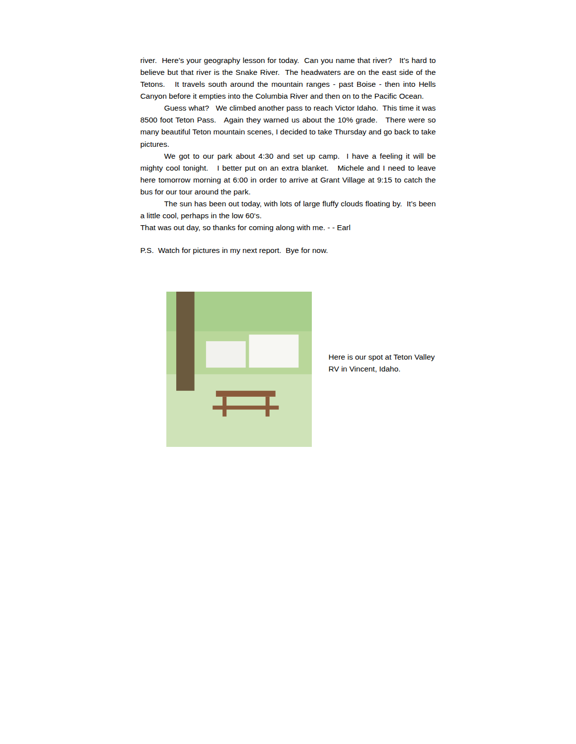river. Here’s your geography lesson for today. Can you name that river? It’s hard to believe but that river is the Snake River. The headwaters are on the east side of the Tetons. It travels south around the mountain ranges - past Boise - then into Hells Canyon before it empties into the Columbia River and then on to the Pacific Ocean.
Guess what? We climbed another pass to reach Victor Idaho. This time it was 8500 foot Teton Pass. Again they warned us about the 10% grade. There were so many beautiful Teton mountain scenes, I decided to take Thursday and go back to take pictures.
We got to our park about 4:30 and set up camp. I have a feeling it will be mighty cool tonight. I better put on an extra blanket. Michele and I need to leave here tomorrow morning at 6:00 in order to arrive at Grant Village at 9:15 to catch the bus for our tour around the park.
The sun has been out today, with lots of large fluffy clouds floating by. It’s been a little cool, perhaps in the low 60‘s.
That was out day, so thanks for coming along with me. - - Earl
P.S. Watch for pictures in my next report. Bye for now.
Here is our spot at Teton Valley RV in Vincent, Idaho.